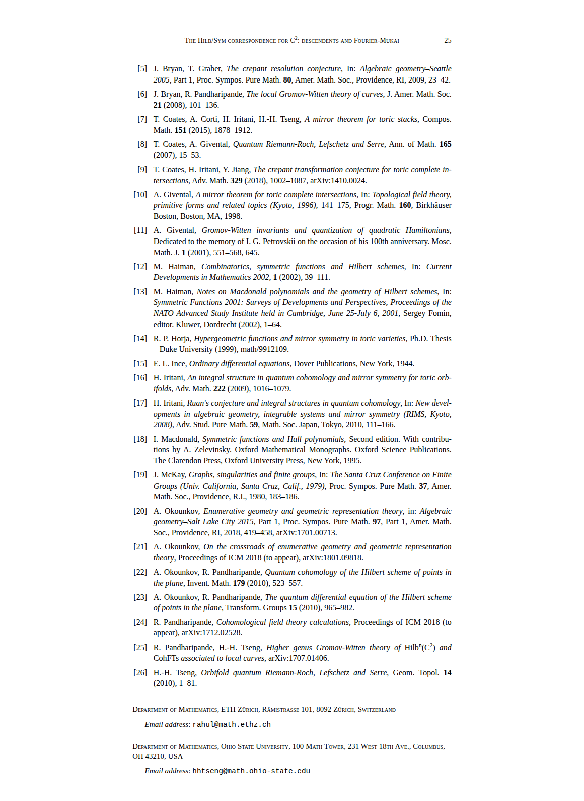The Hilb/Sym correspondence for C2: descendents and Fourier-Mukai 25
[5] J. Bryan, T. Graber, The crepant resolution conjecture, In: Algebraic geometry–Seattle 2005, Part 1, Proc. Sympos. Pure Math. 80, Amer. Math. Soc., Providence, RI, 2009, 23–42.
[6] J. Bryan, R. Pandharipande, The local Gromov-Witten theory of curves, J. Amer. Math. Soc. 21 (2008), 101–136.
[7] T. Coates, A. Corti, H. Iritani, H.-H. Tseng, A mirror theorem for toric stacks, Compos. Math. 151 (2015), 1878–1912.
[8] T. Coates, A. Givental, Quantum Riemann-Roch, Lefschetz and Serre, Ann. of Math. 165 (2007), 15–53.
[9] T. Coates, H. Iritani, Y. Jiang, The crepant transformation conjecture for toric complete intersections, Adv. Math. 329 (2018), 1002–1087, arXiv:1410.0024.
[10] A. Givental, A mirror theorem for toric complete intersections, In: Topological field theory, primitive forms and related topics (Kyoto, 1996), 141–175, Progr. Math. 160, Birkhäuser Boston, Boston, MA, 1998.
[11] A. Givental, Gromov-Witten invariants and quantization of quadratic Hamiltonians, Dedicated to the memory of I. G. Petrovskii on the occasion of his 100th anniversary. Mosc. Math. J. 1 (2001), 551–568, 645.
[12] M. Haiman, Combinatorics, symmetric functions and Hilbert schemes, In: Current Developments in Mathematics 2002, 1 (2002), 39–111.
[13] M. Haiman, Notes on Macdonald polynomials and the geometry of Hilbert schemes, In: Symmetric Functions 2001: Surveys of Developments and Perspectives, Proceedings of the NATO Advanced Study Institute held in Cambridge, June 25-July 6, 2001, Sergey Fomin, editor. Kluwer, Dordrecht (2002), 1–64.
[14] R. P. Horja, Hypergeometric functions and mirror symmetry in toric varieties, Ph.D. Thesis – Duke University (1999), math/9912109.
[15] E. L. Ince, Ordinary differential equations, Dover Publications, New York, 1944.
[16] H. Iritani, An integral structure in quantum cohomology and mirror symmetry for toric orbifolds, Adv. Math. 222 (2009), 1016–1079.
[17] H. Iritani, Ruan's conjecture and integral structures in quantum cohomology, In: New developments in algebraic geometry, integrable systems and mirror symmetry (RIMS, Kyoto, 2008), Adv. Stud. Pure Math. 59, Math. Soc. Japan, Tokyo, 2010, 111–166.
[18] I. Macdonald, Symmetric functions and Hall polynomials, Second edition. With contributions by A. Zelevinsky. Oxford Mathematical Monographs. Oxford Science Publications. The Clarendon Press, Oxford University Press, New York, 1995.
[19] J. McKay, Graphs, singularities and finite groups, In: The Santa Cruz Conference on Finite Groups (Univ. California, Santa Cruz, Calif., 1979), Proc. Sympos. Pure Math. 37, Amer. Math. Soc., Providence, R.I., 1980, 183–186.
[20] A. Okounkov, Enumerative geometry and geometric representation theory, in: Algebraic geometry–Salt Lake City 2015, Part 1, Proc. Sympos. Pure Math. 97, Part 1, Amer. Math. Soc., Providence, RI, 2018, 419–458, arXiv:1701.00713.
[21] A. Okounkov, On the crossroads of enumerative geometry and geometric representation theory, Proceedings of ICM 2018 (to appear), arXiv:1801.09818.
[22] A. Okounkov, R. Pandharipande, Quantum cohomology of the Hilbert scheme of points in the plane, Invent. Math. 179 (2010), 523–557.
[23] A. Okounkov, R. Pandharipande, The quantum differential equation of the Hilbert scheme of points in the plane, Transform. Groups 15 (2010), 965–982.
[24] R. Pandharipande, Cohomological field theory calculations, Proceedings of ICM 2018 (to appear), arXiv:1712.02528.
[25] R. Pandharipande, H.-H. Tseng, Higher genus Gromov-Witten theory of Hilbn(C2) and CohFTs associated to local curves, arXiv:1707.01406.
[26] H.-H. Tseng, Orbifold quantum Riemann-Roch, Lefschetz and Serre, Geom. Topol. 14 (2010), 1–81.
Department of Mathematics, ETH Zürich, Rämistrasse 101, 8092 Zürich, Switzerland
Email address: rahul@math.ethz.ch
Department of Mathematics, Ohio State University, 100 Math Tower, 231 West 18th Ave., Columbus, OH 43210, USA
Email address: hhtseng@math.ohio-state.edu